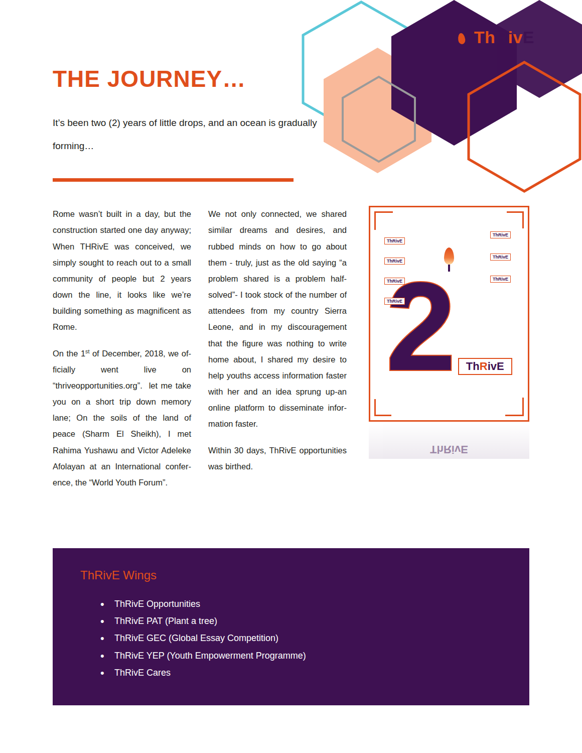ThRivE
THE JOURNEY…
It’s been two (2) years of little drops, and an ocean is gradually forming…
Rome wasn’t built in a day, but the construction started one day anyway; When THRivE was conceived, we simply sought to reach out to a small community of people but 2 years down the line, it looks like we’re building something as magnificent as Rome.
On the 1st of December, 2018, we officially went live on “thriveopportunities.org”. let me take you on a short trip down memory lane; On the soils of the land of peace (Sharm El Sheikh), I met Rahima Yushawu and Victor Adeleke Afolayan at an International conference, the “World Youth Forum”.
We not only connected, we shared similar dreams and desires, and rubbed minds on how to go about them - truly, just as the old saying “a problem shared is a problem half-solved”- I took stock of the number of attendees from my country Sierra Leone, and in my discouragement that the figure was nothing to write home about, I shared my desire to help youths access information faster with her and an idea sprung up-an online platform to disseminate information faster.
Within 30 days, ThRivE opportunities was birthed.
ThRivE ThRivE ThRivE ThRivE
ThRivE ThRivE ThRivE
2
ThRivE
ThRivE
ThRivE Wings
ThRivE Opportunities
ThRivE PAT (Plant a tree)
ThRivE GEC (Global Essay Competition)
ThRivE YEP (Youth Empowerment Programme)
ThRivE Cares